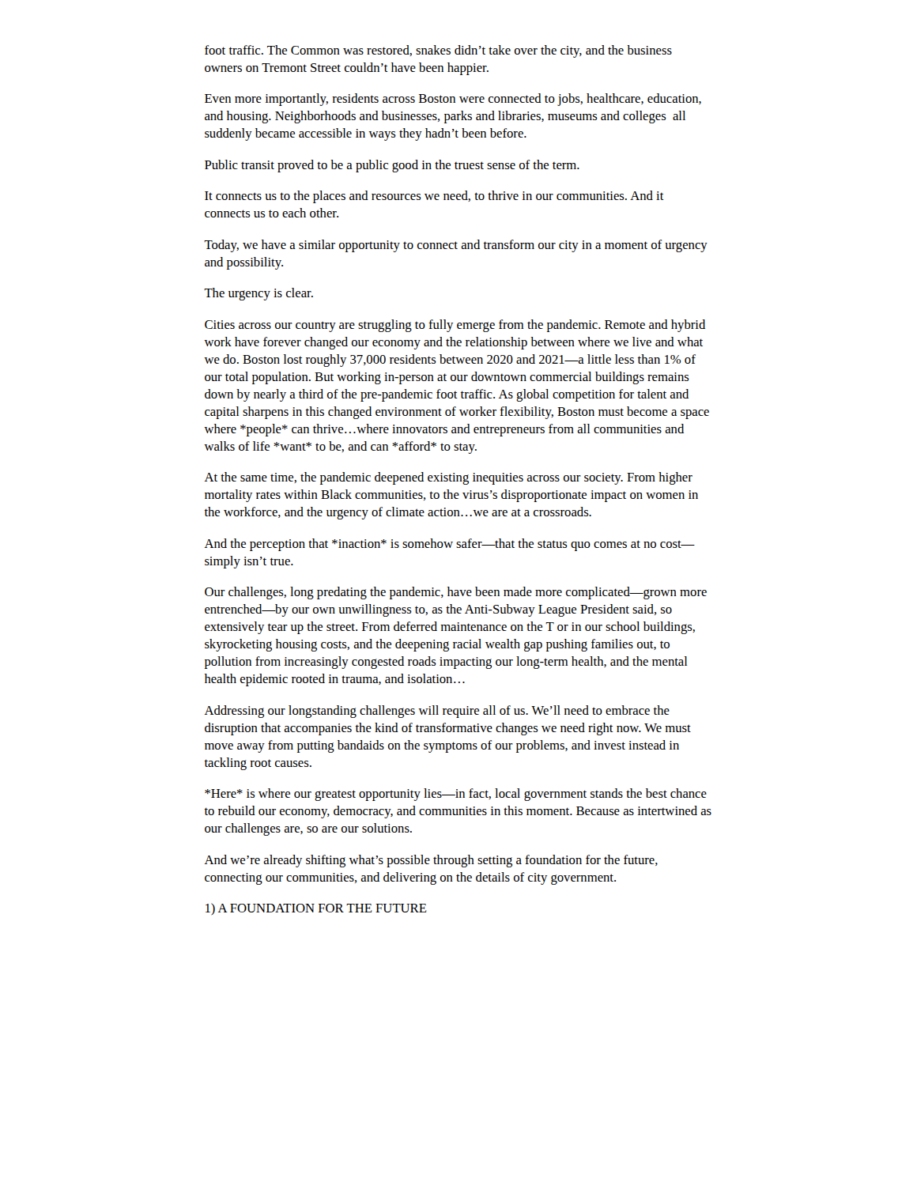foot traffic. The Common was restored, snakes didn’t take over the city, and the business owners on Tremont Street couldn’t have been happier.
Even more importantly, residents across Boston were connected to jobs, healthcare, education, and housing. Neighborhoods and businesses, parks and libraries, museums and colleges all suddenly became accessible in ways they hadn’t been before.
Public transit proved to be a public good in the truest sense of the term.
It connects us to the places and resources we need, to thrive in our communities. And it connects us to each other.
Today, we have a similar opportunity to connect and transform our city in a moment of urgency and possibility.
The urgency is clear.
Cities across our country are struggling to fully emerge from the pandemic. Remote and hybrid work have forever changed our economy and the relationship between where we live and what we do. Boston lost roughly 37,000 residents between 2020 and 2021—a little less than 1% of our total population. But working in-person at our downtown commercial buildings remains down by nearly a third of the pre-pandemic foot traffic. As global competition for talent and capital sharpens in this changed environment of worker flexibility, Boston must become a space where *people* can thrive…where innovators and entrepreneurs from all communities and walks of life *want* to be, and can *afford* to stay.
At the same time, the pandemic deepened existing inequities across our society. From higher mortality rates within Black communities, to the virus’s disproportionate impact on women in the workforce, and the urgency of climate action…we are at a crossroads.
And the perception that *inaction* is somehow safer—that the status quo comes at no cost—simply isn’t true.
Our challenges, long predating the pandemic, have been made more complicated—grown more entrenched—by our own unwillingness to, as the Anti-Subway League President said, so extensively tear up the street. From deferred maintenance on the T or in our school buildings, skyrocketing housing costs, and the deepening racial wealth gap pushing families out, to pollution from increasingly congested roads impacting our long-term health, and the mental health epidemic rooted in trauma, and isolation…
Addressing our longstanding challenges will require all of us. We’ll need to embrace the disruption that accompanies the kind of transformative changes we need right now. We must move away from putting bandaids on the symptoms of our problems, and invest instead in tackling root causes.
*Here* is where our greatest opportunity lies—in fact, local government stands the best chance to rebuild our economy, democracy, and communities in this moment. Because as intertwined as our challenges are, so are our solutions.
And we’re already shifting what’s possible through setting a foundation for the future, connecting our communities, and delivering on the details of city government.
1) A FOUNDATION FOR THE FUTURE